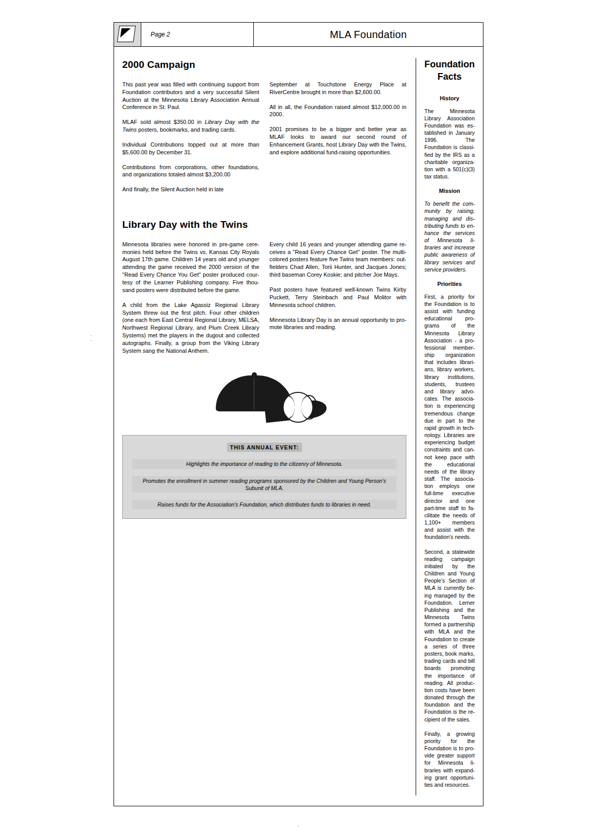..
..
Page 2
MLA Foundation
2000 Campaign
This past year was filled with continuing support from Foundation contributors and a very successful Silent Auction at the Minnesota Library Association Annual Conference in St. Paul.
MLAF sold almost $350.00 in Library Day with the Twins posters, bookmarks, and trading cards.
Individual Contributions topped out at more than $5,600.00 by December 31.
Contributions from corporations, other foundations, and organizations totaled almost $3,200.00
And finally, the Silent Auction held in late
September at Touchstone Energy Place at RiverCentre brought in more than $2,600.00.
All in all, the Foundation raised almost $12,000.00 in 2000.
2001 promises to be a bigger and better year as MLAF looks to award our second round of Enhancement Grants, host Library Day with the Twins, and explore additional fund-raising opportunities.
Library Day with the Twins
Minnesota libraries were honored in pre-game ceremonies held before the Twins vs. Kansas City Royals August 17th game. Children 14 years old and younger attending the game received the 2000 version of the "Read Every Chance You Get" poster produced courtesy of the Learner Publishing company. Five thousand posters were distributed before the game.
A child from the Lake Agassiz Regional Library System threw out the first pitch. Four other children (one each from East Central Regional Library, MELSA, Northwest Regional Library, and Plum Creek Library Systems) met the players in the dugout and collected autographs. Finally, a group from the Viking Library System sang the National Anthem.
Every child 16 years and younger attending game receives a "Read Every Chance Get" poster. The multi-colored posters feature five Twins team members: outfielders Chad Allen, Torii Hunter, and Jacques Jones; third baseman Corey Koskie; and pitcher Joe Mays.
Past posters have featured well-known Twins Kirby Puckett, Terry Steinbach and Paul Molitor with Minnesota school children.
Minnesota Library Day is an annual opportunity to promote libraries and reading.
THIS ANNUAL EVENT:
Highlights the importance of reading to the citizenry of Minnesota.
Promotes the enrollment in summer reading programs sponsored by the Children and Young Person's Subunit of MLA.
Raises funds for the Association's Foundation, which distributes funds to libraries in need.
Foundation Facts
History
The Minnesota Library Association Foundation was established in January 1996. The Foundation is classified by the IRS as a charitable organization with a 501(c)(3) tax status.
Mission
To benefit the community by raising, managing and distributing funds to enhance the services of Minnesota libraries and increase public awareness of library services and service providers.
Priorities
First, a priority for the Foundation is to assist with funding educational programs of the Minnesota Library Association - a professional membership organization that includes librarians, library workers, library institutions, students, trustees and library advocates. The association is experiencing tremendous change due in part to the rapid growth in technology. Libraries are experiencing budget constraints and cannot keep pace with the educational needs of the library staff. The association employs one full-time executive director and one part-time staff to facilitate the needs of 1,100+ members and assist with the foundation's needs.
Second, a statewide reading campaign initiated by the Children and Young People's Section of MLA is currently being managed by the Foundation. Lerner Publishing and the Minnesota Twins formed a partnership with MLA and the Foundation to create a series of three posters, book marks, trading cards and bill boards promoting the importance of reading. All production costs have been donated through the foundation and the Foundation is the recipient of the sales.
Finally, a growing priority for the Foundation is to provide greater support for Minnesota libraries with expanding grant opportunities and resources.
.